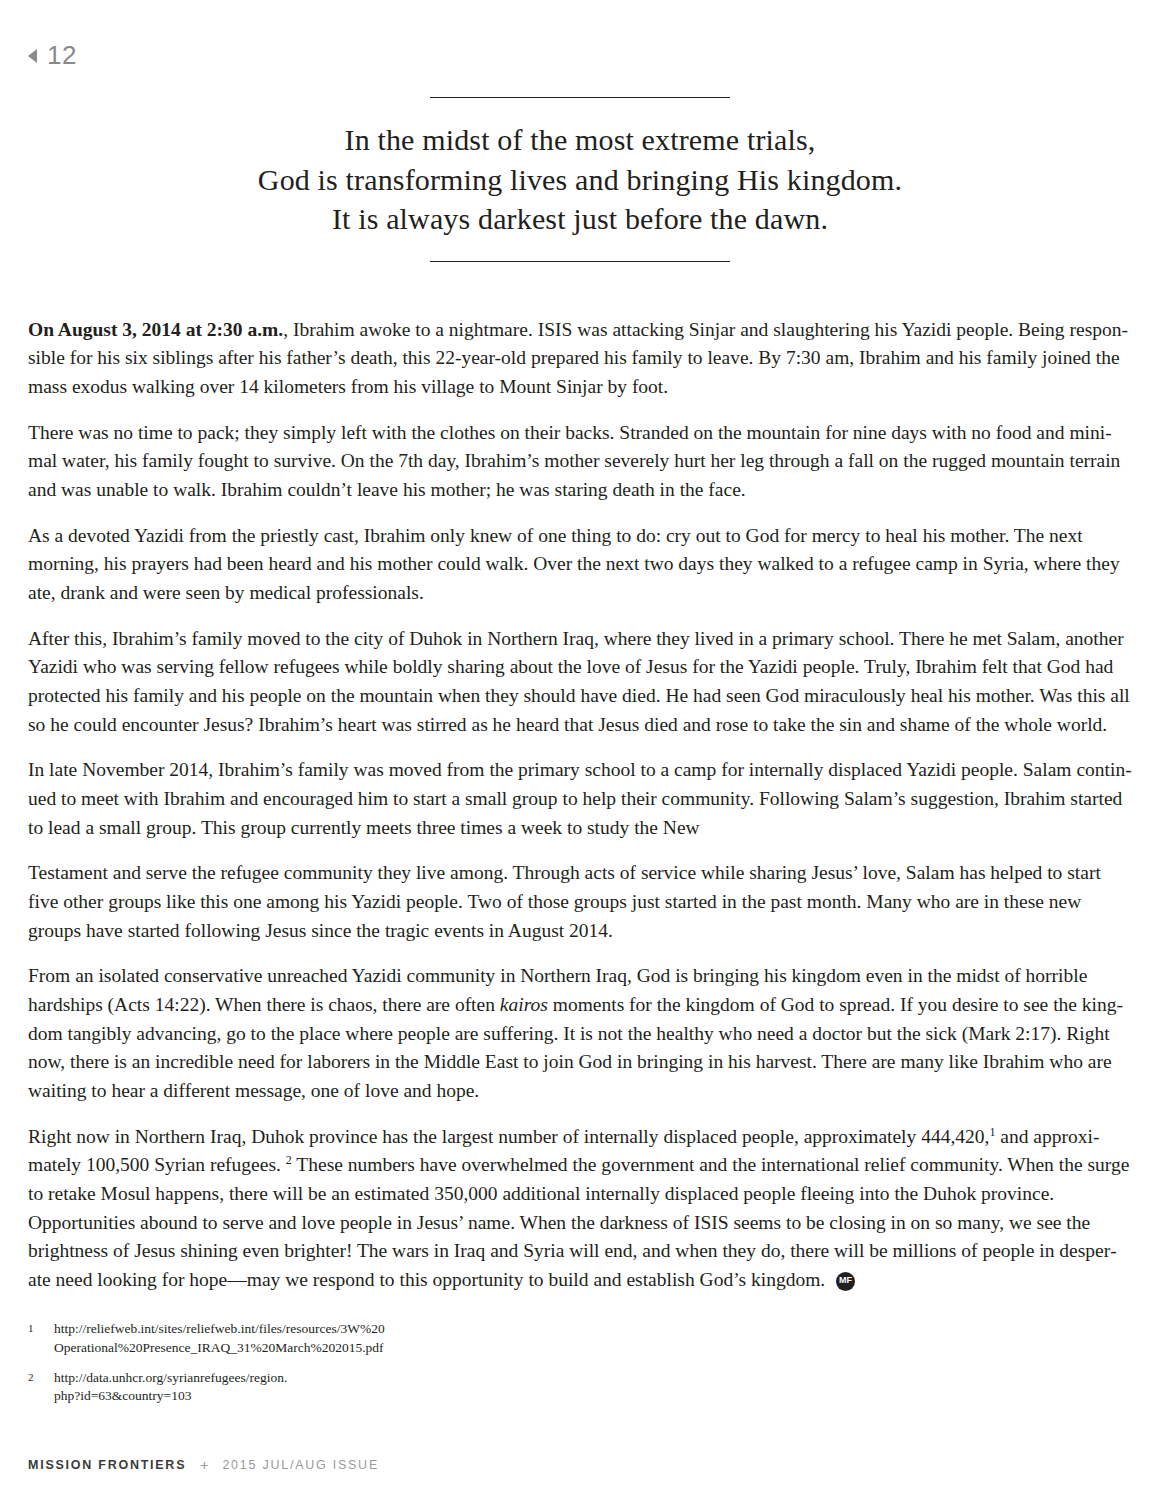12
In the midst of the most extreme trials,
God is transforming lives and bringing His kingdom.
It is always darkest just before the dawn.
On August 3, 2014 at 2:30 a.m., Ibrahim awoke to a nightmare. ISIS was attacking Sinjar and slaughtering his Yazidi people. Being responsible for his six siblings after his father’s death, this 22-year-old prepared his family to leave. By 7:30 am, Ibrahim and his family joined the mass exodus walking over 14 kilometers from his village to Mount Sinjar by foot.
There was no time to pack; they simply left with the clothes on their backs. Stranded on the mountain for nine days with no food and minimal water, his family fought to survive. On the 7th day, Ibrahim’s mother severely hurt her leg through a fall on the rugged mountain terrain and was unable to walk. Ibrahim couldn’t leave his mother; he was staring death in the face.
As a devoted Yazidi from the priestly cast, Ibrahim only knew of one thing to do: cry out to God for mercy to heal his mother. The next morning, his prayers had been heard and his mother could walk. Over the next two days they walked to a refugee camp in Syria, where they ate, drank and were seen by medical professionals.
After this, Ibrahim’s family moved to the city of Duhok in Northern Iraq, where they lived in a primary school. There he met Salam, another Yazidi who was serving fellow refugees while boldly sharing about the love of Jesus for the Yazidi people. Truly, Ibrahim felt that God had protected his family and his people on the mountain when they should have died. He had seen God miraculously heal his mother. Was this all so he could encounter Jesus? Ibrahim’s heart was stirred as he heard that Jesus died and rose to take the sin and shame of the whole world.
In late November 2014, Ibrahim’s family was moved from the primary school to a camp for internally displaced Yazidi people. Salam continued to meet with Ibrahim and encouraged him to start a small group to help their community. Following Salam’s suggestion, Ibrahim started to lead a small group. This group currently meets three times a week to study the New
Testament and serve the refugee community they live among. Through acts of service while sharing Jesus’ love, Salam has helped to start five other groups like this one among his Yazidi people. Two of those groups just started in the past month. Many who are in these new groups have started following Jesus since the tragic events in August 2014.
From an isolated conservative unreached Yazidi community in Northern Iraq, God is bringing his kingdom even in the midst of horrible hardships (Acts 14:22). When there is chaos, there are often kairos moments for the kingdom of God to spread. If you desire to see the kingdom tangibly advancing, go to the place where people are suffering. It is not the healthy who need a doctor but the sick (Mark 2:17). Right now, there is an incredible need for laborers in the Middle East to join God in bringing in his harvest. There are many like Ibrahim who are waiting to hear a different message, one of love and hope.
Right now in Northern Iraq, Duhok province has the largest number of internally displaced people, approximately 444,420,1 and approximately 100,500 Syrian refugees. 2 These numbers have overwhelmed the government and the international relief community. When the surge to retake Mosul happens, there will be an estimated 350,000 additional internally displaced people fleeing into the Duhok province. Opportunities abound to serve and love people in Jesus’ name. When the darkness of ISIS seems to be closing in on so many, we see the brightness of Jesus shining even brighter! The wars in Iraq and Syria will end, and when they do, there will be millions of people in desperate need looking for hope—may we respond to this opportunity to build and establish God’s kingdom. MF
1 http://reliefweb.int/sites/reliefweb.int/files/resources/3W%20Operational%20Presence_IRAQ_31%20March%202015.pdf
2 http://data.unhcr.org/syrianrefugees/region.php?id=63&country=103
Mission Frontiers + 2015 Jul/Aug Issue